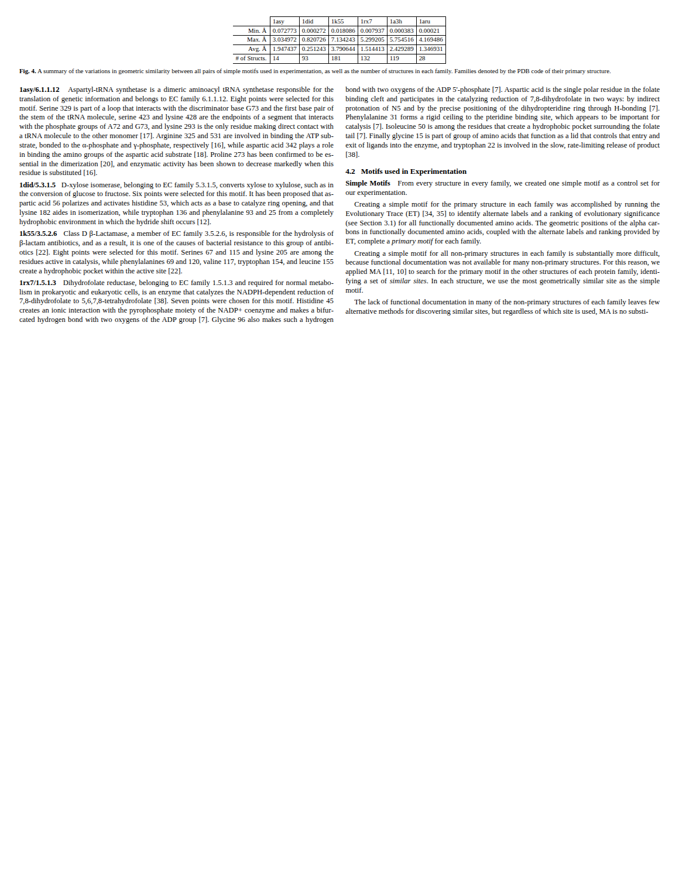| | 1asy | 1did | 1k55 | 1rx7 | 1a3h | 1aru |
| Min. Å | 0.072773 | 0.000272 | 0.018086 | 0.007937 | 0.000383 | 0.00021 |
| Max. Å | 3.034972 | 0.820726 | 7.134243 | 5.299205 | 5.754516 | 4.169486 |
| Avg. Å | 1.947437 | 0.251243 | 3.790644 | 1.514413 | 2.429289 | 1.346931 |
| # of Structs. | 14 | 93 | 181 | 132 | 119 | 28 |
Fig. 4. A summary of the variations in geometric similarity between all pairs of simple motifs used in experimentation, as well as the number of structures in each family. Families denoted by the PDB code of their primary structure.
1asy/6.1.1.12 Aspartyl-tRNA synthetase is a dimeric aminoacyl tRNA synthetase responsible for the translation of genetic information and belongs to EC family 6.1.1.12. Eight points were selected for this motif. Serine 329 is part of a loop that interacts with the discriminator base G73 and the first base pair of the stem of the tRNA molecule, serine 423 and lysine 428 are the endpoints of a segment that interacts with the phosphate groups of A72 and G73, and lysine 293 is the only residue making direct contact with a tRNA molecule to the other monomer [17]. Arginine 325 and 531 are involved in binding the ATP substrate, bonded to the α-phosphate and γ-phosphate, respectively [16], while aspartic acid 342 plays a role in binding the amino groups of the aspartic acid substrate [18]. Proline 273 has been confirmed to be essential in the dimerization [20], and enzymatic activity has been shown to decrease markedly when this residue is substituted [16].
1did/5.3.1.5 D-xylose isomerase, belonging to EC family 5.3.1.5, converts xylose to xylulose, such as in the conversion of glucose to fructose. Six points were selected for this motif. It has been proposed that aspartic acid 56 polarizes and activates histidine 53, which acts as a base to catalyze ring opening, and that lysine 182 aides in isomerization, while tryptophan 136 and phenylalanine 93 and 25 from a completely hydrophobic environment in which the hydride shift occurs [12].
1k55/3.5.2.6 Class D β-Lactamase, a member of EC family 3.5.2.6, is responsible for the hydrolysis of β-lactam antibiotics, and as a result, it is one of the causes of bacterial resistance to this group of antibiotics [22]. Eight points were selected for this motif. Serines 67 and 115 and lysine 205 are among the residues active in catalysis, while phenylalanines 69 and 120, valine 117, tryptophan 154, and leucine 155 create a hydrophobic pocket within the active site [22].
1rx7/1.5.1.3 Dihydrofolate reductase, belonging to EC family 1.5.1.3 and required for normal metabolism in prokaryotic and eukaryotic cells, is an enzyme that catalyzes the NADPH-dependent reduction of 7,8-dihydrofolate to 5,6,7,8-tetrahydrofolate [38]. Seven points were chosen for this motif. Histidine 45 creates an ionic interaction with the pyrophosphate moiety of the NADP+ coenzyme and makes a bifurcated hydrogen bond with two oxygens of the ADP group [7]. Glycine 96 also makes such a hydrogen bond with two oxygens of the ADP 5'-phosphate [7]. Aspartic acid is the single polar residue in the folate binding cleft and participates in the catalyzing reduction of 7,8-dihydrofolate in two ways: by indirect protonation of N5 and by the precise positioning of the dihydropteridine ring through H-bonding [7]. Phenylalanine 31 forms a rigid ceiling to the pteridine binding site, which appears to be important for catalysis [7]. Isoleucine 50 is among the residues that create a hydrophobic pocket surrounding the folate tail [7]. Finally glycine 15 is part of group of amino acids that function as a lid that controls that entry and exit of ligands into the enzyme, and tryptophan 22 is involved in the slow, rate-limiting release of product [38].
4.2 Motifs used in Experimentation
Simple Motifs
From every structure in every family, we created one simple motif as a control set for our experimentation.
Creating a simple motif for the primary structure in each family was accomplished by running the Evolutionary Trace (ET) [34, 35] to identify alternate labels and a ranking of evolutionary significance (see Section 3.1) for all functionally documented amino acids. The geometric positions of the alpha carbons in functionally documented amino acids, coupled with the alternate labels and ranking provided by ET, complete a primary motif for each family.
Creating a simple motif for all non-primary structures in each family is substantially more difficult, because functional documentation was not available for many non-primary structures. For this reason, we applied MA [11, 10] to search for the primary motif in the other structures of each protein family, identifying a set of similar sites. In each structure, we use the most geometrically similar site as the simple motif.
The lack of functional documentation in many of the non-primary structures of each family leaves few alternative methods for discovering similar sites, but regardless of which site is used, MA is no substi-